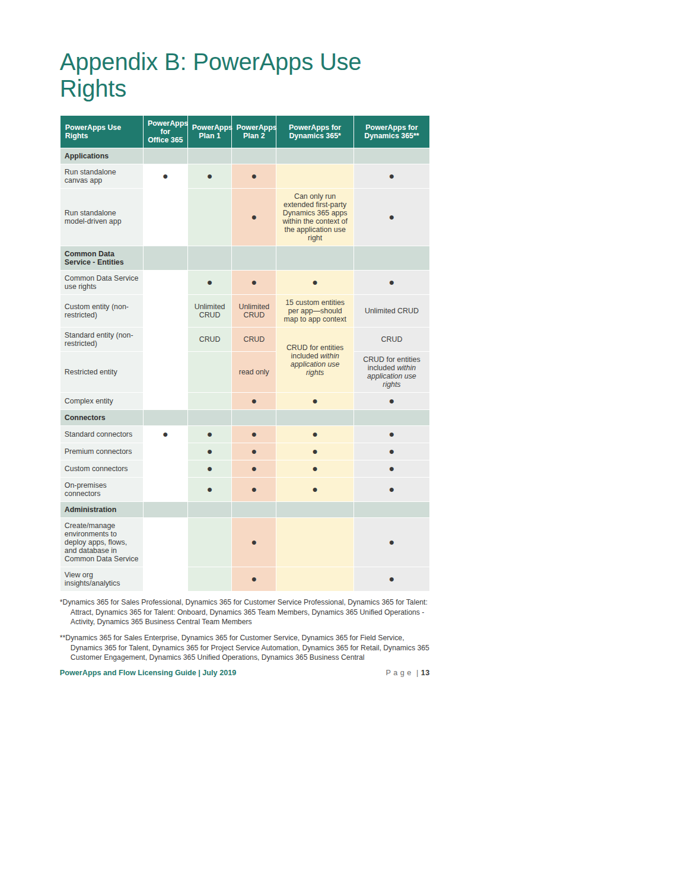Appendix B: PowerApps Use Rights
| PowerApps Use Rights | PowerApps for Office 365 | PowerApps Plan 1 | PowerApps Plan 2 | PowerApps for Dynamics 365* | PowerApps for Dynamics 365** |
| --- | --- | --- | --- | --- | --- |
| Applications | | | | | |
| Run standalone canvas app | ● | ● | ● | | ● |
| Run standalone model-driven app | | | ● | Can only run extended first-party Dynamics 365 apps within the context of the application use right | ● |
| Common Data Service - Entities | | | | | |
| Common Data Service use rights | | ● | ● | ● | ● |
| Custom entity (non-restricted) | | Unlimited CRUD | Unlimited CRUD | 15 custom entities per app—should map to app context | Unlimited CRUD |
| Standard entity (non-restricted) | | CRUD | CRUD | CRUD for entities included within application use rights | CRUD |
| Restricted entity | | | read only | CRUD for entities included within application use rights |
| Complex entity | | | ● | ● | ● |
| Connectors | | | | | |
| Standard connectors | ● | ● | ● | ● | ● |
| Premium connectors | | ● | ● | ● | ● |
| Custom connectors | | ● | ● | ● | ● |
| On-premises connectors | | ● | ● | ● | ● |
| Administration | | | | | |
| Create/manage environments to deploy apps, flows, and database in Common Data Service | | | ● | | ● |
| View org insights/analytics | | | ● | | ● |
*Dynamics 365 for Sales Professional, Dynamics 365 for Customer Service Professional, Dynamics 365 for Talent: Attract, Dynamics 365 for Talent: Onboard, Dynamics 365 Team Members, Dynamics 365 Unified Operations - Activity, Dynamics 365 Business Central Team Members
**Dynamics 365 for Sales Enterprise, Dynamics 365 for Customer Service, Dynamics 365 for Field Service, Dynamics 365 for Talent, Dynamics 365 for Project Service Automation, Dynamics 365 for Retail, Dynamics 365 Customer Engagement, Dynamics 365 Unified Operations, Dynamics 365 Business Central
PowerApps and Flow Licensing Guide | July 2019
P a g e | 13